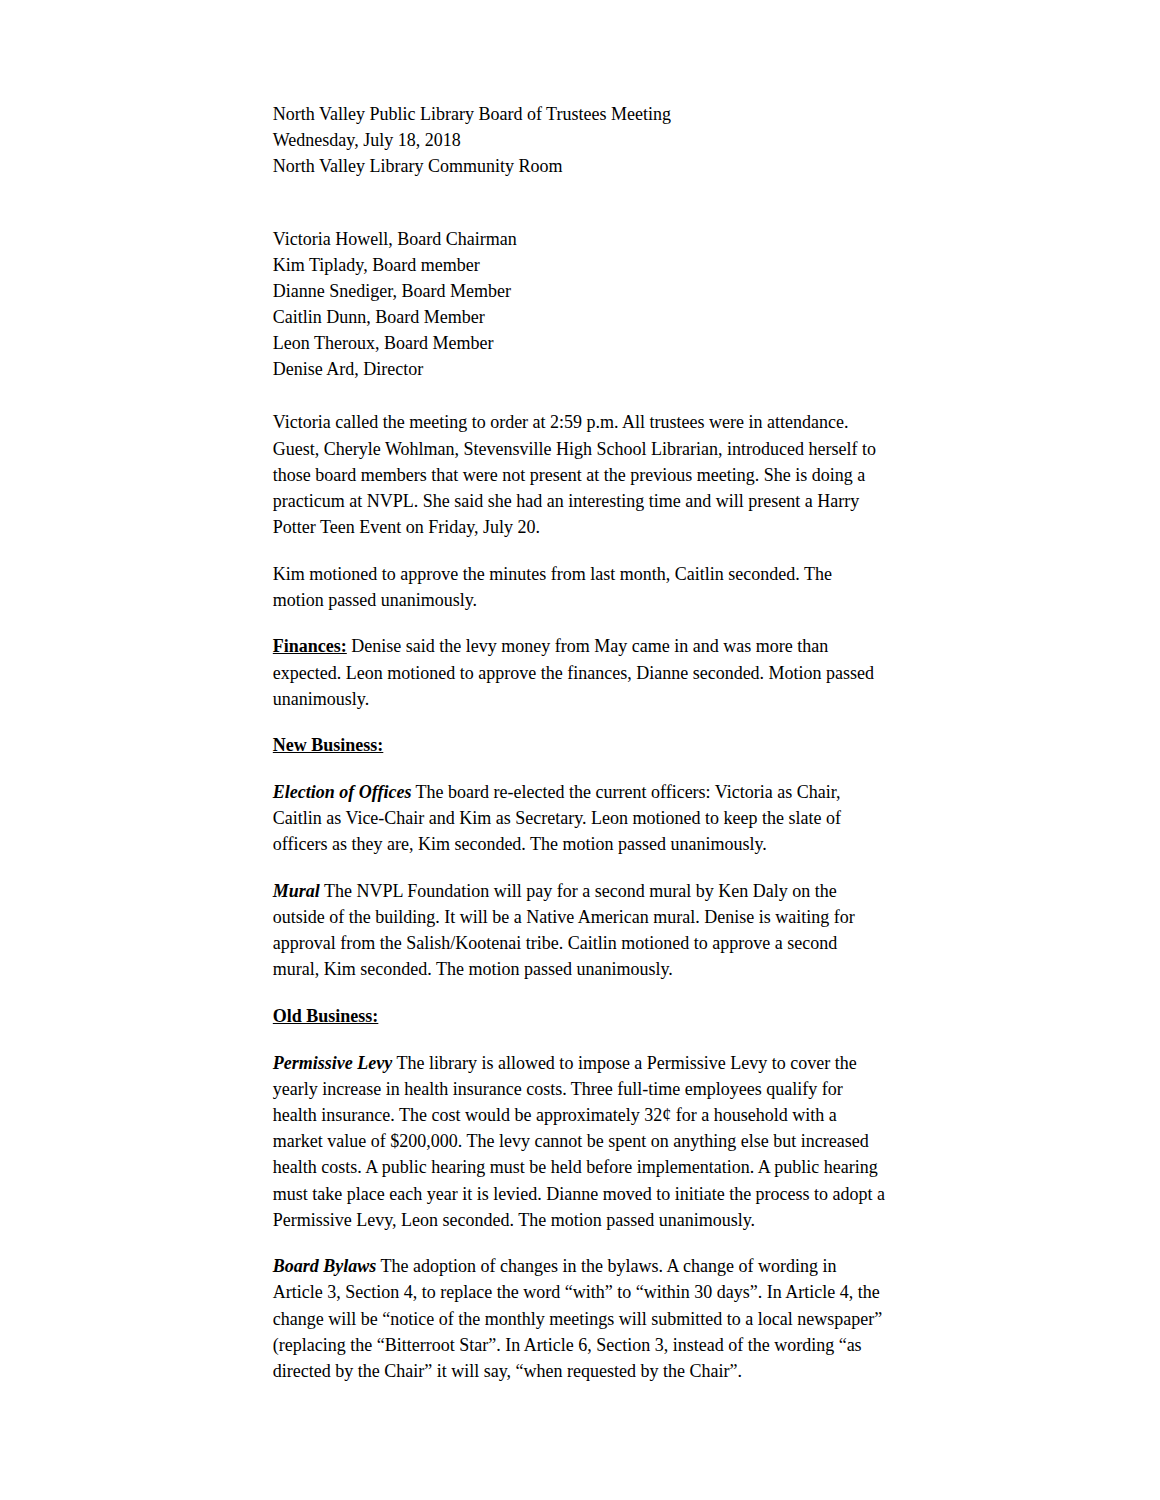North Valley Public Library Board of Trustees Meeting
Wednesday, July 18, 2018
North Valley Library Community Room
Victoria Howell, Board Chairman
Kim Tiplady, Board member
Dianne Snediger, Board Member
Caitlin Dunn, Board Member
Leon Theroux, Board Member
Denise Ard, Director
Victoria called the meeting to order at 2:59 p.m. All trustees were in attendance. Guest, Cheryle Wohlman, Stevensville High School Librarian, introduced herself to those board members that were not present at the previous meeting. She is doing a practicum at NVPL. She said she had an interesting time and will present a Harry Potter Teen Event on Friday, July 20.
Kim motioned to approve the minutes from last month, Caitlin seconded. The motion passed unanimously.
Finances: Denise said the levy money from May came in and was more than expected. Leon motioned to approve the finances, Dianne seconded. Motion passed unanimously.
New Business:
Election of Offices The board re-elected the current officers: Victoria as Chair, Caitlin as Vice-Chair and Kim as Secretary. Leon motioned to keep the slate of officers as they are, Kim seconded. The motion passed unanimously.
Mural The NVPL Foundation will pay for a second mural by Ken Daly on the outside of the building. It will be a Native American mural. Denise is waiting for approval from the Salish/Kootenai tribe. Caitlin motioned to approve a second mural, Kim seconded. The motion passed unanimously.
Old Business:
Permissive Levy The library is allowed to impose a Permissive Levy to cover the yearly increase in health insurance costs. Three full-time employees qualify for health insurance. The cost would be approximately 32¢ for a household with a market value of $200,000. The levy cannot be spent on anything else but increased health costs. A public hearing must be held before implementation. A public hearing must take place each year it is levied. Dianne moved to initiate the process to adopt a Permissive Levy, Leon seconded. The motion passed unanimously.
Board Bylaws The adoption of changes in the bylaws. A change of wording in Article 3, Section 4, to replace the word “with” to “within 30 days”. In Article 4, the change will be “notice of the monthly meetings will submitted to a local newspaper” (replacing the “Bitterroot Star”. In Article 6, Section 3, instead of the wording “as directed by the Chair” it will say, “when requested by the Chair”.